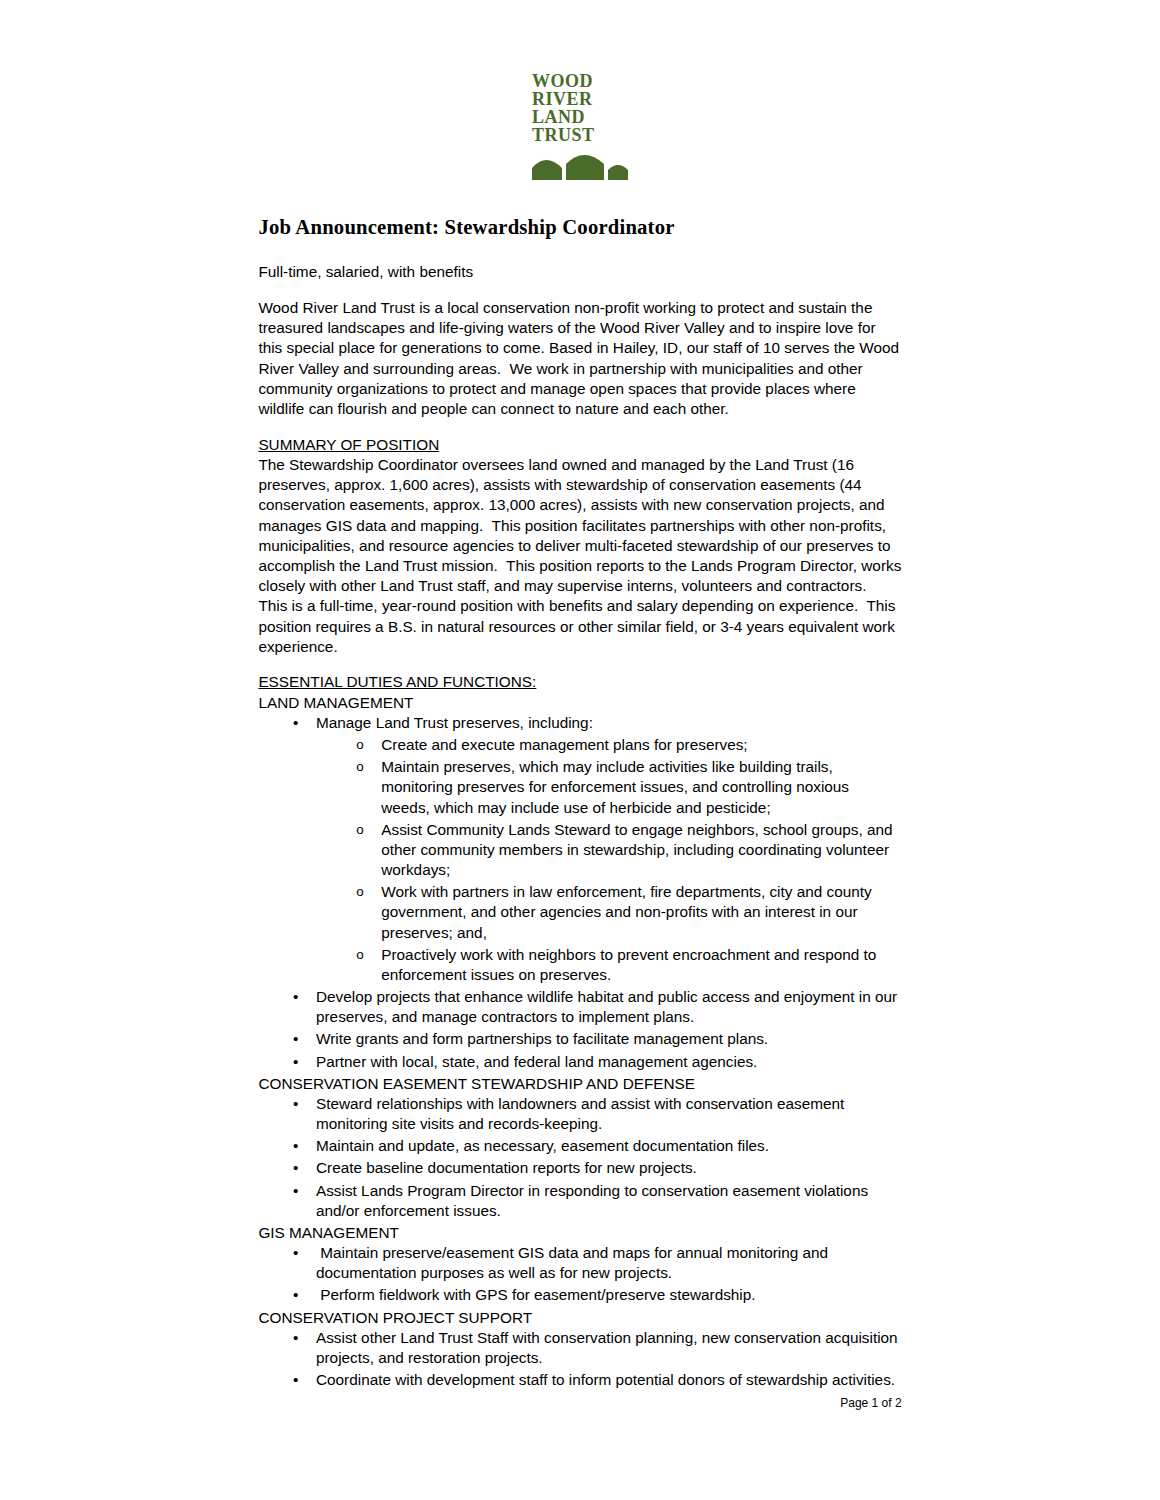Wood
River
Land
Trust
Job Announcement: Stewardship Coordinator
Full-time, salaried, with benefits
Wood River Land Trust is a local conservation non-profit working to protect and sustain the treasured landscapes and life-giving waters of the Wood River Valley and to inspire love for this special place for generations to come. Based in Hailey, ID, our staff of 10 serves the Wood River Valley and surrounding areas. We work in partnership with municipalities and other community organizations to protect and manage open spaces that provide places where wildlife can flourish and people can connect to nature and each other.
SUMMARY OF POSITION
The Stewardship Coordinator oversees land owned and managed by the Land Trust (16 preserves, approx. 1,600 acres), assists with stewardship of conservation easements (44 conservation easements, approx. 13,000 acres), assists with new conservation projects, and manages GIS data and mapping. This position facilitates partnerships with other non-profits, municipalities, and resource agencies to deliver multi-faceted stewardship of our preserves to accomplish the Land Trust mission. This position reports to the Lands Program Director, works closely with other Land Trust staff, and may supervise interns, volunteers and contractors. This is a full-time, year-round position with benefits and salary depending on experience. This position requires a B.S. in natural resources or other similar field, or 3-4 years equivalent work experience.
ESSENTIAL DUTIES AND FUNCTIONS:
LAND MANAGEMENT
Manage Land Trust preserves, including:
Create and execute management plans for preserves;
Maintain preserves, which may include activities like building trails, monitoring preserves for enforcement issues, and controlling noxious weeds, which may include use of herbicide and pesticide;
Assist Community Lands Steward to engage neighbors, school groups, and other community members in stewardship, including coordinating volunteer workdays;
Work with partners in law enforcement, fire departments, city and county government, and other agencies and non-profits with an interest in our preserves; and,
Proactively work with neighbors to prevent encroachment and respond to enforcement issues on preserves.
Develop projects that enhance wildlife habitat and public access and enjoyment in our preserves, and manage contractors to implement plans.
Write grants and form partnerships to facilitate management plans.
Partner with local, state, and federal land management agencies.
CONSERVATION EASEMENT STEWARDSHIP AND DEFENSE
Steward relationships with landowners and assist with conservation easement monitoring site visits and records-keeping.
Maintain and update, as necessary, easement documentation files.
Create baseline documentation reports for new projects.
Assist Lands Program Director in responding to conservation easement violations and/or enforcement issues.
GIS MANAGEMENT
Maintain preserve/easement GIS data and maps for annual monitoring and documentation purposes as well as for new projects.
Perform fieldwork with GPS for easement/preserve stewardship.
CONSERVATION PROJECT SUPPORT
Assist other Land Trust Staff with conservation planning, new conservation acquisition projects, and restoration projects.
Coordinate with development staff to inform potential donors of stewardship activities.
Page 1 of 2